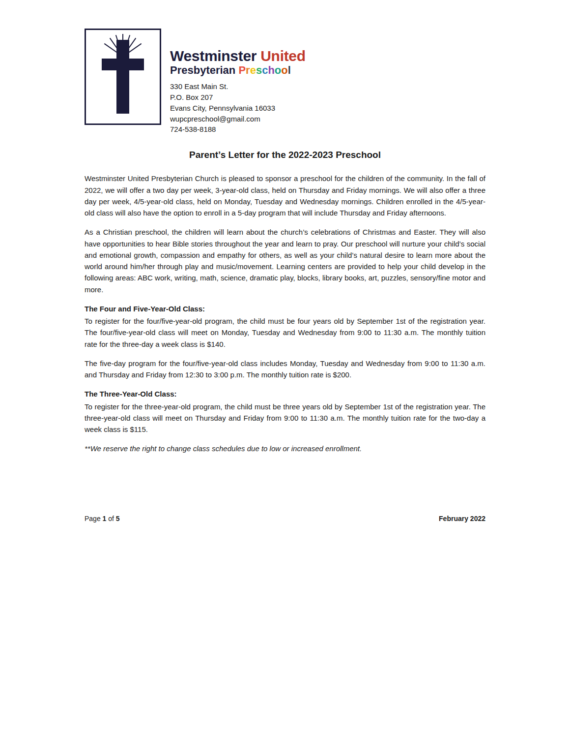Westminster United
Presbyterian Preschool
330 East Main St.
P.O. Box 207
Evans City, Pennsylvania 16033
wupcpreschool@gmail.com
724-538-8188
Parent’s Letter for the 2022-2023 Preschool
Westminster United Presbyterian Church is pleased to sponsor a preschool for the children of the community. In the fall of 2022, we will offer a two day per week, 3-year-old class, held on Thursday and Friday mornings. We will also offer a three day per week, 4/5-year-old class, held on Monday, Tuesday and Wednesday mornings. Children enrolled in the 4/5-year-old class will also have the option to enroll in a 5-day program that will include Thursday and Friday afternoons.
As a Christian preschool, the children will learn about the church’s celebrations of Christmas and Easter. They will also have opportunities to hear Bible stories throughout the year and learn to pray. Our preschool will nurture your child’s social and emotional growth, compassion and empathy for others, as well as your child’s natural desire to learn more about the world around him/her through play and music/movement. Learning centers are provided to help your child develop in the following areas: ABC work, writing, math, science, dramatic play, blocks, library books, art, puzzles, sensory/fine motor and more.
The Four and Five-Year-Old Class:
To register for the four/five-year-old program, the child must be four years old by September 1st of the registration year. The four/five-year-old class will meet on Monday, Tuesday and Wednesday from 9:00 to 11:30 a.m. The monthly tuition rate for the three-day a week class is $140.
The five-day program for the four/five-year-old class includes Monday, Tuesday and Wednesday from 9:00 to 11:30 a.m. and Thursday and Friday from 12:30 to 3:00 p.m. The monthly tuition rate is $200.
The Three-Year-Old Class:
To register for the three-year-old program, the child must be three years old by September 1st of the registration year. The three-year-old class will meet on Thursday and Friday from 9:00 to 11:30 a.m. The monthly tuition rate for the two-day a week class is $115.
**We reserve the right to change class schedules due to low or increased enrollment.
Page 1 of 5
February 2022